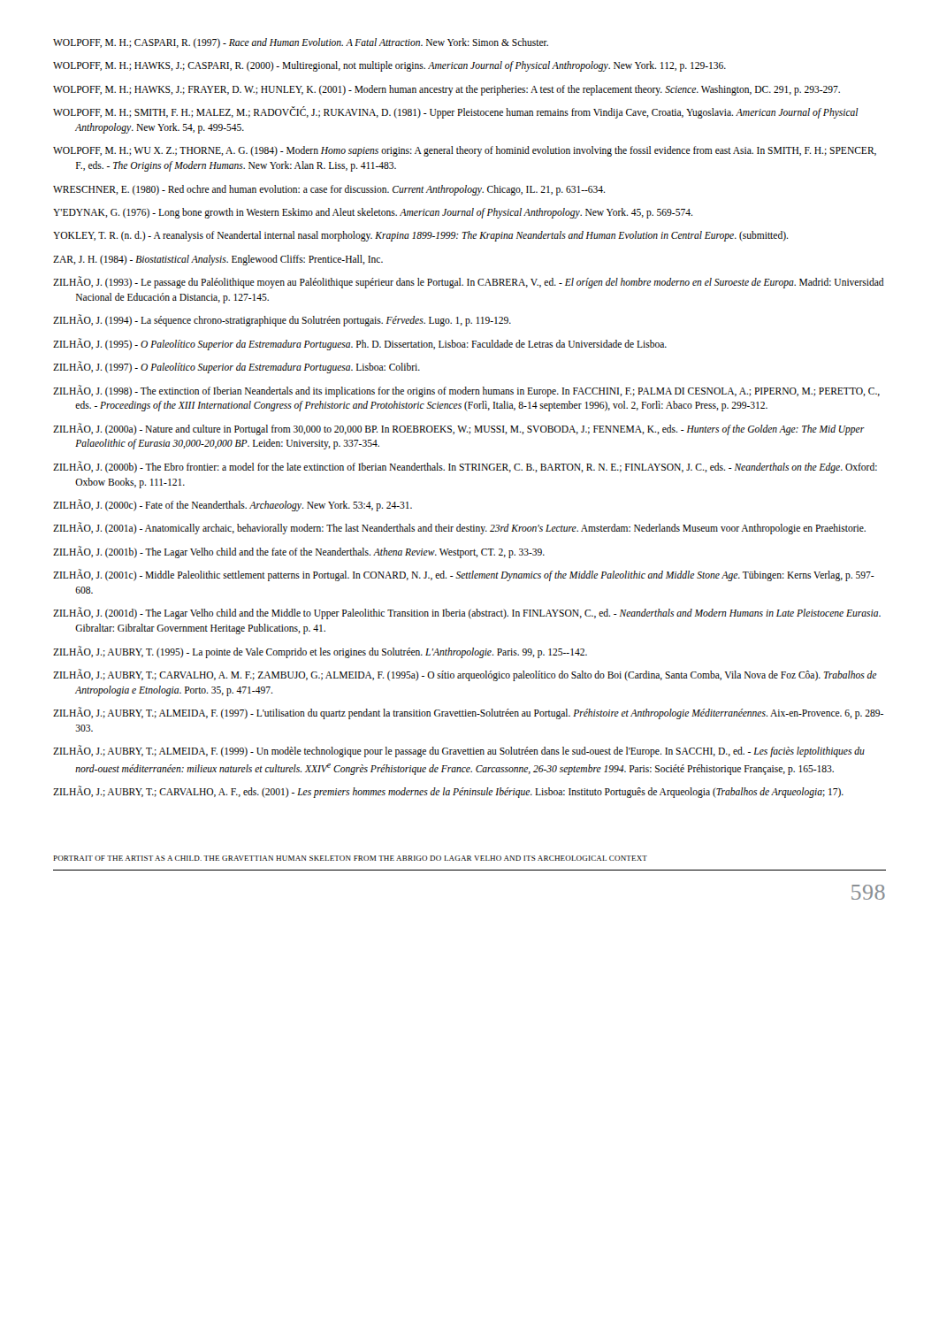WOLPOFF, M. H.; CASPARI, R. (1997) - Race and Human Evolution. A Fatal Attraction. New York: Simon & Schuster.
WOLPOFF, M. H.; HAWKS, J.; CASPARI, R. (2000) - Multiregional, not multiple origins. American Journal of Physical Anthropology. New York. 112, p. 129-136.
WOLPOFF, M. H.; HAWKS, J.; FRAYER, D. W.; HUNLEY, K. (2001) - Modern human ancestry at the peripheries: A test of the replacement theory. Science. Washington, DC. 291, p. 293-297.
WOLPOFF, M. H.; SMITH, F. H.; MALEZ, M.; RADOVČIĆ, J.; RUKAVINA, D. (1981) - Upper Pleistocene human remains from Vindija Cave, Croatia, Yugoslavia. American Journal of Physical Anthropology. New York. 54, p. 499-545.
WOLPOFF, M. H.; WU X. Z.; THORNE, A. G. (1984) - Modern Homo sapiens origins: A general theory of hominid evolution involving the fossil evidence from east Asia. In SMITH, F. H.; SPENCER, F., eds. - The Origins of Modern Humans. New York: Alan R. Liss, p. 411-483.
WRESCHNER, E. (1980) - Red ochre and human evolution: a case for discussion. Current Anthropology. Chicago, IL. 21, p. 631--634.
Y'EDYNAK, G. (1976) - Long bone growth in Western Eskimo and Aleut skeletons. American Journal of Physical Anthropology. New York. 45, p. 569-574.
YOKLEY, T. R. (n. d.) - A reanalysis of Neandertal internal nasal morphology. Krapina 1899-1999: The Krapina Neandertals and Human Evolution in Central Europe. (submitted).
ZAR, J. H. (1984) - Biostatistical Analysis. Englewood Cliffs: Prentice-Hall, Inc.
ZILHÃO, J. (1993) - Le passage du Paléolithique moyen au Paléolithique supérieur dans le Portugal. In CABRERA, V., ed. - El orígen del hombre moderno en el Suroeste de Europa. Madrid: Universidad Nacional de Educación a Distancia, p. 127-145.
ZILHÃO, J. (1994) - La séquence chrono-stratigraphique du Solutréen portugais. Férvedes. Lugo. 1, p. 119-129.
ZILHÃO, J. (1995) - O Paleolítico Superior da Estremadura Portuguesa. Ph. D. Dissertation, Lisboa: Faculdade de Letras da Universidade de Lisboa.
ZILHÃO, J. (1997) - O Paleolítico Superior da Estremadura Portuguesa. Lisboa: Colibri.
ZILHÃO, J. (1998) - The extinction of Iberian Neandertals and its implications for the origins of modern humans in Europe. In FACCHINI, F.; PALMA DI CESNOLA, A.; PIPERNO, M.; PERETTO, C., eds. - Proceedings of the XIII International Congress of Prehistoric and Protohistoric Sciences (Forlì, Italia, 8-14 september 1996), vol. 2, Forlì: Abaco Press, p. 299-312.
ZILHÃO, J. (2000a) - Nature and culture in Portugal from 30,000 to 20,000 BP. In ROEBROEKS, W.; MUSSI, M., SVOBODA, J.; FENNEMA, K., eds. - Hunters of the Golden Age: The Mid Upper Palaeolithic of Eurasia 30,000-20,000 BP. Leiden: University, p. 337-354.
ZILHÃO, J. (2000b) - The Ebro frontier: a model for the late extinction of Iberian Neanderthals. In STRINGER, C. B., BARTON, R. N. E.; FINLAYSON, J. C., eds. - Neanderthals on the Edge. Oxford: Oxbow Books, p. 111-121.
ZILHÃO, J. (2000c) - Fate of the Neanderthals. Archaeology. New York. 53:4, p. 24-31.
ZILHÃO, J. (2001a) - Anatomically archaic, behaviorally modern: The last Neanderthals and their destiny. 23rd Kroon's Lecture. Amsterdam: Nederlands Museum voor Anthropologie en Praehistorie.
ZILHÃO, J. (2001b) - The Lagar Velho child and the fate of the Neanderthals. Athena Review. Westport, CT. 2, p. 33-39.
ZILHÃO, J. (2001c) - Middle Paleolithic settlement patterns in Portugal. In CONARD, N. J., ed. - Settlement Dynamics of the Middle Paleolithic and Middle Stone Age. Tübingen: Kerns Verlag, p. 597-608.
ZILHÃO, J. (2001d) - The Lagar Velho child and the Middle to Upper Paleolithic Transition in Iberia (abstract). In FINLAYSON, C., ed. - Neanderthals and Modern Humans in Late Pleistocene Eurasia. Gibraltar: Gibraltar Government Heritage Publications, p. 41.
ZILHÃO, J.; AUBRY, T. (1995) - La pointe de Vale Comprido et les origines du Solutréen. L'Anthropologie. Paris. 99, p. 125--142.
ZILHÃO, J.; AUBRY, T.; CARVALHO, A. M. F.; ZAMBUJO, G.; ALMEIDA, F. (1995a) - O sítio arqueológico paleolítico do Salto do Boi (Cardina, Santa Comba, Vila Nova de Foz Côa). Trabalhos de Antropologia e Etnologia. Porto. 35, p. 471-497.
ZILHÃO, J.; AUBRY, T.; ALMEIDA, F. (1997) - L'utilisation du quartz pendant la transition Gravettien-Solutréen au Portugal. Préhistoire et Anthropologie Méditerranéennes. Aix-en-Provence. 6, p. 289-303.
ZILHÃO, J.; AUBRY, T.; ALMEIDA, F. (1999) - Un modèle technologique pour le passage du Gravettien au Solutréen dans le sud-ouest de l'Europe. In SACCHI, D., ed. - Les faciès leptolithiques du nord-ouest méditerranéen: milieux naturels et culturels. XXIVe Congrès Préhistorique de France. Carcassonne, 26-30 septembre 1994. Paris: Société Préhistorique Française, p. 165-183.
ZILHÃO, J.; AUBRY, T.; CARVALHO, A. F., eds. (2001) - Les premiers hommes modernes de la Péninsule Ibérique. Lisboa: Instituto Português de Arqueologia (Trabalhos de Arqueologia; 17).
PORTRAIT OF THE ARTIST AS A CHILD. THE GRAVETTIAN HUMAN SKELETON FROM THE ABRIGO DO LAGAR VELHO AND ITS ARCHEOLOGICAL CONTEXT
598